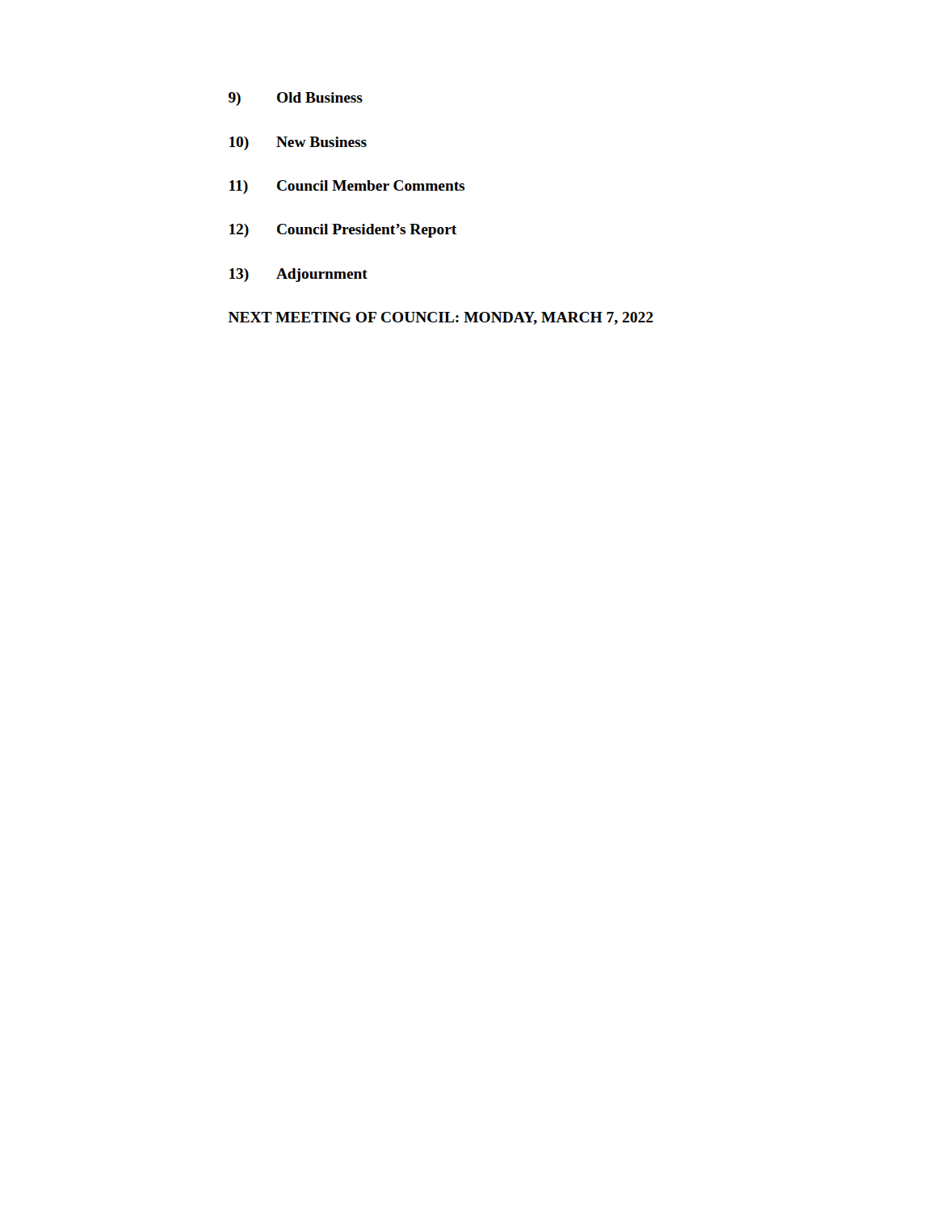9) Old Business
10) New Business
11) Council Member Comments
12) Council President’s Report
13) Adjournment
NEXT MEETING OF COUNCIL: MONDAY, MARCH 7, 2022